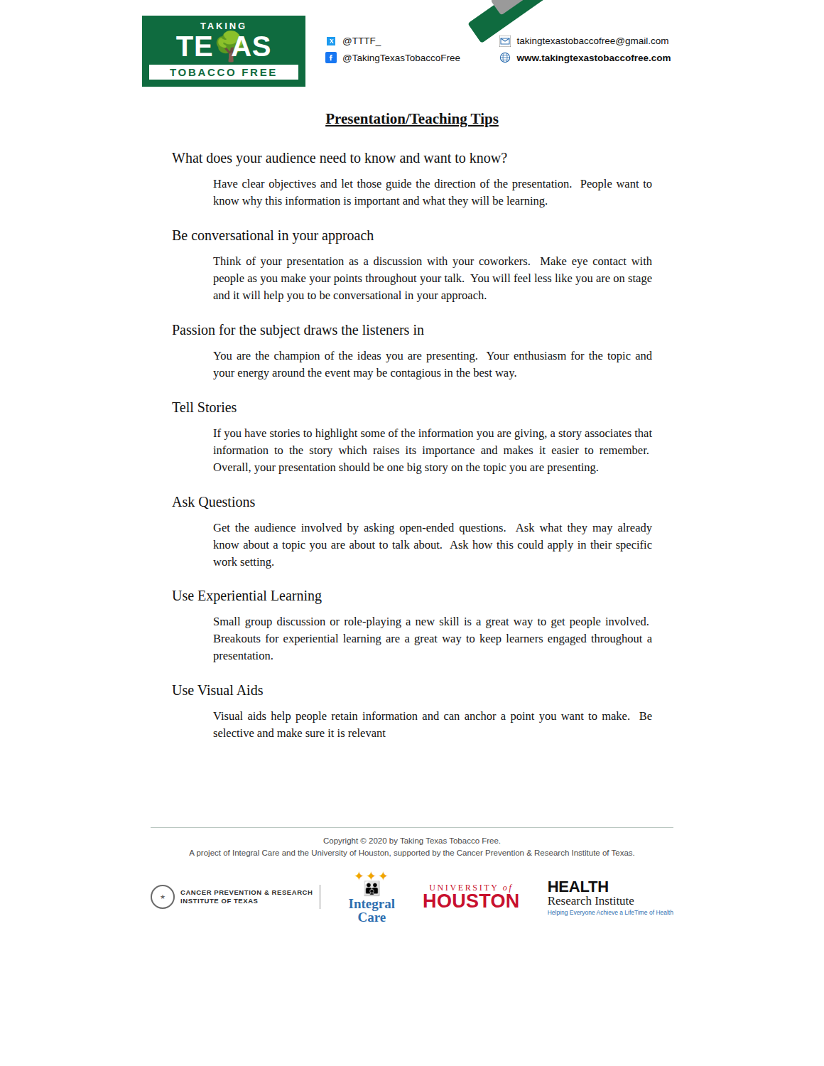Taking TE🌳AS TOBACCO FREE
@TTTF_
takingtexastobaccofree@gmail.com
@TakingTexasTobaccoFree
www.takingtexastobaccofree.com
Presentation/Teaching Tips
What does your audience need to know and want to know?
Have clear objectives and let those guide the direction of the presentation. People want to know why this information is important and what they will be learning.
Be conversational in your approach
Think of your presentation as a discussion with your coworkers. Make eye contact with people as you make your points throughout your talk. You will feel less like you are on stage and it will help you to be conversational in your approach.
Passion for the subject draws the listeners in
You are the champion of the ideas you are presenting. Your enthusiasm for the topic and your energy around the event may be contagious in the best way.
Tell Stories
If you have stories to highlight some of the information you are giving, a story associates that information to the story which raises its importance and makes it easier to remember. Overall, your presentation should be one big story on the topic you are presenting.
Ask Questions
Get the audience involved by asking open-ended questions. Ask what they may already know about a topic you are about to talk about. Ask how this could apply in their specific work setting.
Use Experiential Learning
Small group discussion or role-playing a new skill is a great way to get people involved. Breakouts for experiential learning are a great way to keep learners engaged throughout a presentation.
Use Visual Aids
Visual aids help people retain information and can anchor a point you want to make. Be selective and make sure it is relevant
Copyright © 2020 by Taking Texas Tobacco Free.
A project of Integral Care and the University of Houston, supported by the Cancer Prevention & Research Institute of Texas.
★
CANCER PREVENTION & RESEARCH
INSTITUTE OF TEXAS
✦✦✦
👪
Integral
Care
UNIVERSITY of
HOUSTON
HEALTH
Research Institute
Helping Everyone Achieve a LifeTime of Health